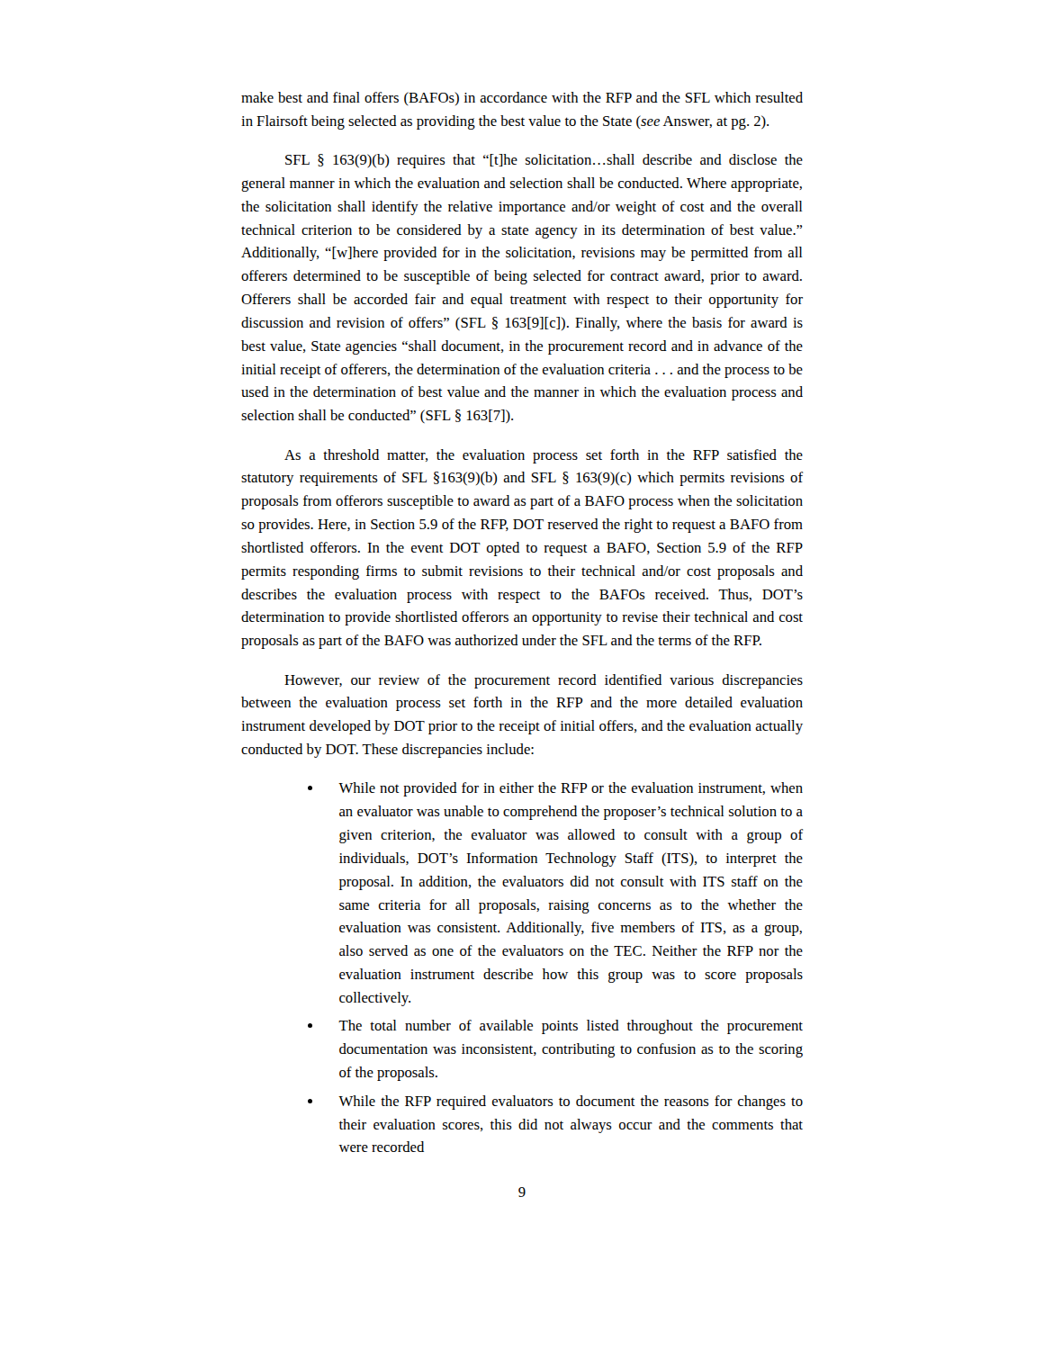make best and final offers (BAFOs) in accordance with the RFP and the SFL which resulted in Flairsoft being selected as providing the best value to the State (see Answer, at pg. 2).
SFL § 163(9)(b) requires that “[t]he solicitation…shall describe and disclose the general manner in which the evaluation and selection shall be conducted. Where appropriate, the solicitation shall identify the relative importance and/or weight of cost and the overall technical criterion to be considered by a state agency in its determination of best value.” Additionally, “[w]here provided for in the solicitation, revisions may be permitted from all offerers determined to be susceptible of being selected for contract award, prior to award. Offerers shall be accorded fair and equal treatment with respect to their opportunity for discussion and revision of offers” (SFL § 163[9][c]). Finally, where the basis for award is best value, State agencies “shall document, in the procurement record and in advance of the initial receipt of offerers, the determination of the evaluation criteria . . . and the process to be used in the determination of best value and the manner in which the evaluation process and selection shall be conducted” (SFL § 163[7]).
As a threshold matter, the evaluation process set forth in the RFP satisfied the statutory requirements of SFL §163(9)(b) and SFL § 163(9)(c) which permits revisions of proposals from offerors susceptible to award as part of a BAFO process when the solicitation so provides. Here, in Section 5.9 of the RFP, DOT reserved the right to request a BAFO from shortlisted offerors. In the event DOT opted to request a BAFO, Section 5.9 of the RFP permits responding firms to submit revisions to their technical and/or cost proposals and describes the evaluation process with respect to the BAFOs received. Thus, DOT’s determination to provide shortlisted offerors an opportunity to revise their technical and cost proposals as part of the BAFO was authorized under the SFL and the terms of the RFP.
However, our review of the procurement record identified various discrepancies between the evaluation process set forth in the RFP and the more detailed evaluation instrument developed by DOT prior to the receipt of initial offers, and the evaluation actually conducted by DOT. These discrepancies include:
While not provided for in either the RFP or the evaluation instrument, when an evaluator was unable to comprehend the proposer’s technical solution to a given criterion, the evaluator was allowed to consult with a group of individuals, DOT’s Information Technology Staff (ITS), to interpret the proposal. In addition, the evaluators did not consult with ITS staff on the same criteria for all proposals, raising concerns as to the whether the evaluation was consistent. Additionally, five members of ITS, as a group, also served as one of the evaluators on the TEC. Neither the RFP nor the evaluation instrument describe how this group was to score proposals collectively.
The total number of available points listed throughout the procurement documentation was inconsistent, contributing to confusion as to the scoring of the proposals.
While the RFP required evaluators to document the reasons for changes to their evaluation scores, this did not always occur and the comments that were recorded
9